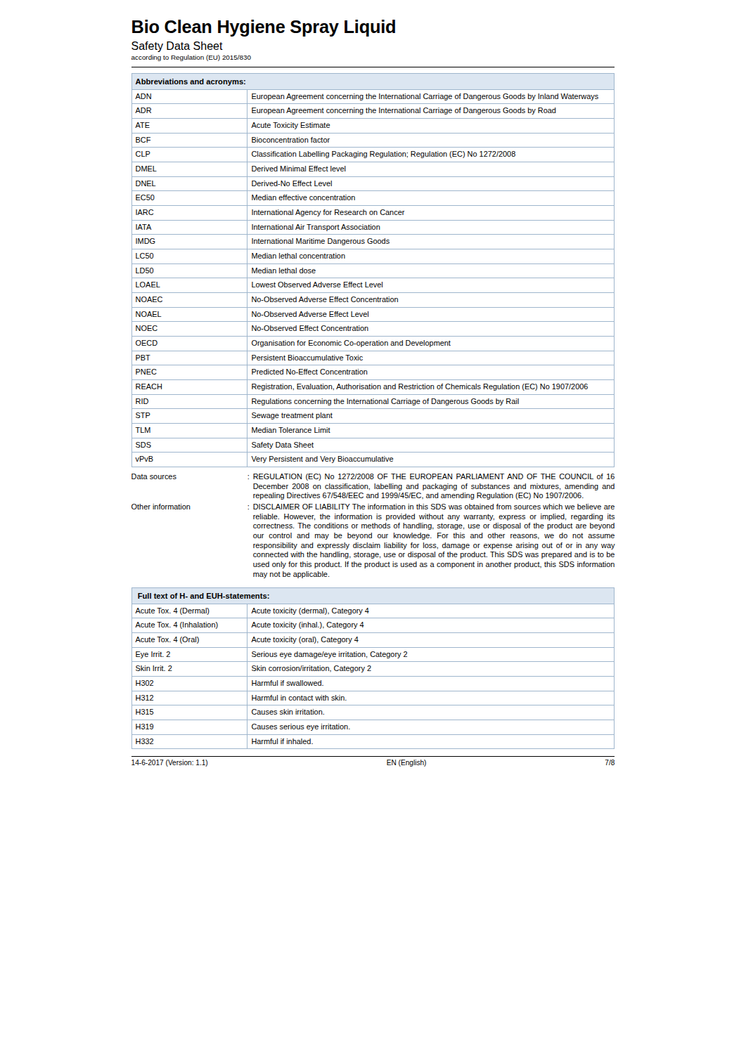Bio Clean Hygiene Spray Liquid
Safety Data Sheet
according to Regulation (EU) 2015/830
| Abbreviations and acronyms: |
| --- |
| ADN | European Agreement concerning the International Carriage of Dangerous Goods by Inland Waterways |
| ADR | European Agreement concerning the International Carriage of Dangerous Goods by Road |
| ATE | Acute Toxicity Estimate |
| BCF | Bioconcentration factor |
| CLP | Classification Labelling Packaging Regulation; Regulation (EC) No 1272/2008 |
| DMEL | Derived Minimal Effect level |
| DNEL | Derived-No Effect Level |
| EC50 | Median effective concentration |
| IARC | International Agency for Research on Cancer |
| IATA | International Air Transport Association |
| IMDG | International Maritime Dangerous Goods |
| LC50 | Median lethal concentration |
| LD50 | Median lethal dose |
| LOAEL | Lowest Observed Adverse Effect Level |
| NOAEC | No-Observed Adverse Effect Concentration |
| NOAEL | No-Observed Adverse Effect Level |
| NOEC | No-Observed Effect Concentration |
| OECD | Organisation for Economic Co-operation and Development |
| PBT | Persistent Bioaccumulative Toxic |
| PNEC | Predicted No-Effect Concentration |
| REACH | Registration, Evaluation, Authorisation and Restriction of Chemicals Regulation (EC) No 1907/2006 |
| RID | Regulations concerning the International Carriage of Dangerous Goods by Rail |
| STP | Sewage treatment plant |
| TLM | Median Tolerance Limit |
| SDS | Safety Data Sheet |
| vPvB | Very Persistent and Very Bioaccumulative |
| Data sources | : | REGULATION (EC) No 1272/2008 OF THE EUROPEAN PARLIAMENT AND OF THE COUNCIL of 16 December 2008 on classification, labelling and packaging of substances and mixtures, amending and repealing Directives 67/548/EEC and 1999/45/EC, and amending Regulation (EC) No 1907/2006. |
| Other information | : | DISCLAIMER OF LIABILITY The information in this SDS was obtained from sources which we believe are reliable. However, the information is provided without any warranty, express or implied, regarding its correctness. The conditions or methods of handling, storage, use or disposal of the product are beyond our control and may be beyond our knowledge. For this and other reasons, we do not assume responsibility and expressly disclaim liability for loss, damage or expense arising out of or in any way connected with the handling, storage, use or disposal of the product. This SDS was prepared and is to be used only for this product. If the product is used as a component in another product, this SDS information may not be applicable. |
| Full text of H- and EUH-statements: |
| --- |
| Acute Tox. 4 (Dermal) | Acute toxicity (dermal), Category 4 |
| Acute Tox. 4 (Inhalation) | Acute toxicity (inhal.), Category 4 |
| Acute Tox. 4 (Oral) | Acute toxicity (oral), Category 4 |
| Eye Irrit. 2 | Serious eye damage/eye irritation, Category 2 |
| Skin Irrit. 2 | Skin corrosion/irritation, Category 2 |
| H302 | Harmful if swallowed. |
| H312 | Harmful in contact with skin. |
| H315 | Causes skin irritation. |
| H319 | Causes serious eye irritation. |
| H332 | Harmful if inhaled. |
14-6-2017 (Version: 1.1) EN (English) 7/8